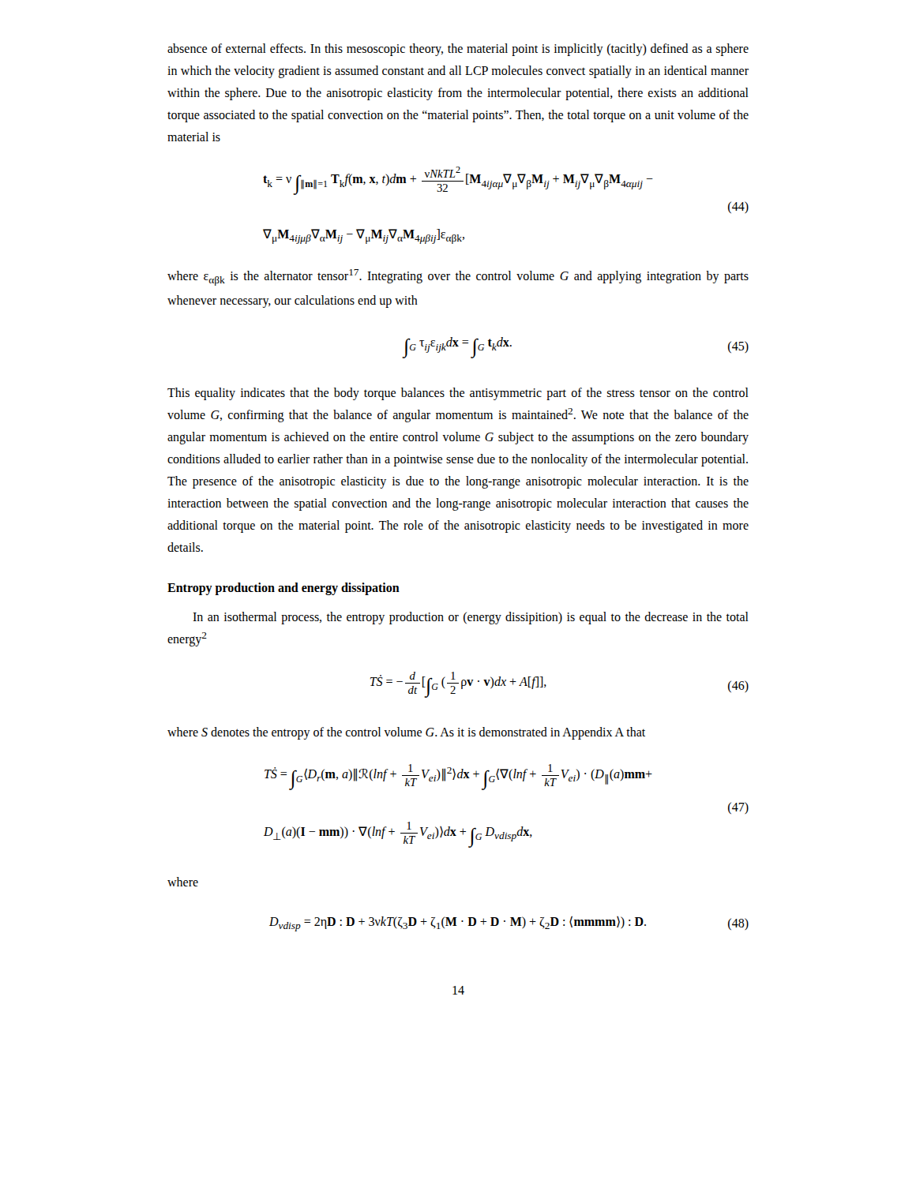absence of external effects. In this mesoscopic theory, the material point is implicitly (tacitly) defined as a sphere in which the velocity gradient is assumed constant and all LCP molecules convect spatially in an identical manner within the sphere. Due to the anisotropic elasticity from the intermolecular potential, there exists an additional torque associated to the spatial convection on the “material points”. Then, the total torque on a unit volume of the material is
tk = ν ∫∥m∥=1 Tkf(m, x, t)dm + νNkTL232[M4ijαμ∇μ∇βMij + Mij∇μ∇βM4αμij −
∇μM4ijμβ∇αMij − ∇μMij∇αM4μβij]εαβk, (44)
where εαβk is the alternator tensor17. Integrating over the control volume G and applying integration by parts whenever necessary, our calculations end up with
∫G τijεijkdx = ∫G tkdx. (45)
This equality indicates that the body torque balances the antisymmetric part of the stress tensor on the control volume G, confirming that the balance of angular momentum is maintained2. We note that the balance of the angular momentum is achieved on the entire control volume G subject to the assumptions on the zero boundary conditions alluded to earlier rather than in a pointwise sense due to the nonlocality of the intermolecular potential. The presence of the anisotropic elasticity is due to the long-range anisotropic molecular interaction. It is the interaction between the spatial convection and the long-range anisotropic molecular interaction that causes the additional torque on the material point. The role of the anisotropic elasticity needs to be investigated in more details.
Entropy production and energy dissipation
In an isothermal process, the entropy production or (energy dissipition) is equal to the decrease in the total energy2
TṠ = −ddt[∫G (12ρv · v)dx + A[f]], (46)
where S denotes the entropy of the control volume G. As it is demonstrated in Appendix A that
TṠ = ∫G⟨Dr(m, a)∥ℛ(lnf + 1 kT Vei)∥2⟩dx + ∫G⟨∇(lnf + 1 kT Vei) · (D∥(a)mm+
D⊥(a)(I − mm)) · ∇(lnf + 1 kT Vei)⟩dx + ∫G Dvdispd x, (47)
where
Dvdisp = 2ηD : D + 3νkT(ζ3D + ζ1(M · D + D · M) + ζ2D : ⟨mmmm⟩) : D. (48)
14